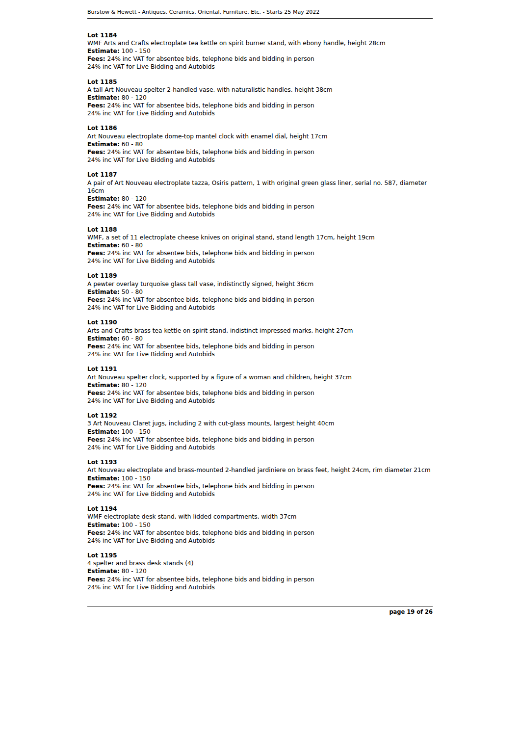Burstow & Hewett - Antiques, Ceramics, Oriental, Furniture, Etc. - Starts 25 May 2022
Lot 1184
WMF Arts and Crafts electroplate tea kettle on spirit burner stand, with ebony handle, height 28cm
Estimate: 100 - 150
Fees: 24% inc VAT for absentee bids, telephone bids and bidding in person
24% inc VAT for Live Bidding and Autobids
Lot 1185
A tall Art Nouveau spelter 2-handled vase, with naturalistic handles, height 38cm
Estimate: 80 - 120
Fees: 24% inc VAT for absentee bids, telephone bids and bidding in person
24% inc VAT for Live Bidding and Autobids
Lot 1186
Art Nouveau electroplate dome-top mantel clock with enamel dial, height 17cm
Estimate: 60 - 80
Fees: 24% inc VAT for absentee bids, telephone bids and bidding in person
24% inc VAT for Live Bidding and Autobids
Lot 1187
A pair of Art Nouveau electroplate tazza, Osiris pattern, 1 with original green glass liner, serial no. 587, diameter 16cm
Estimate: 80 - 120
Fees: 24% inc VAT for absentee bids, telephone bids and bidding in person
24% inc VAT for Live Bidding and Autobids
Lot 1188
WMF, a set of 11 electroplate cheese knives on original stand, stand length 17cm, height 19cm
Estimate: 60 - 80
Fees: 24% inc VAT for absentee bids, telephone bids and bidding in person
24% inc VAT for Live Bidding and Autobids
Lot 1189
A pewter overlay turquoise glass tall vase, indistinctly signed, height 36cm
Estimate: 50 - 80
Fees: 24% inc VAT for absentee bids, telephone bids and bidding in person
24% inc VAT for Live Bidding and Autobids
Lot 1190
Arts and Crafts brass tea kettle on spirit stand, indistinct impressed marks, height 27cm
Estimate: 60 - 80
Fees: 24% inc VAT for absentee bids, telephone bids and bidding in person
24% inc VAT for Live Bidding and Autobids
Lot 1191
Art Nouveau spelter clock, supported by a figure of a woman and children, height 37cm
Estimate: 80 - 120
Fees: 24% inc VAT for absentee bids, telephone bids and bidding in person
24% inc VAT for Live Bidding and Autobids
Lot 1192
3 Art Nouveau Claret jugs, including 2 with cut-glass mounts, largest height 40cm
Estimate: 100 - 150
Fees: 24% inc VAT for absentee bids, telephone bids and bidding in person
24% inc VAT for Live Bidding and Autobids
Lot 1193
Art Nouveau electroplate and brass-mounted 2-handled jardiniere on brass feet, height 24cm, rim diameter 21cm
Estimate: 100 - 150
Fees: 24% inc VAT for absentee bids, telephone bids and bidding in person
24% inc VAT for Live Bidding and Autobids
Lot 1194
WMF electroplate desk stand, with lidded compartments, width 37cm
Estimate: 100 - 150
Fees: 24% inc VAT for absentee bids, telephone bids and bidding in person
24% inc VAT for Live Bidding and Autobids
Lot 1195
4 spelter and brass desk stands (4)
Estimate: 80 - 120
Fees: 24% inc VAT for absentee bids, telephone bids and bidding in person
24% inc VAT for Live Bidding and Autobids
page 19 of 26